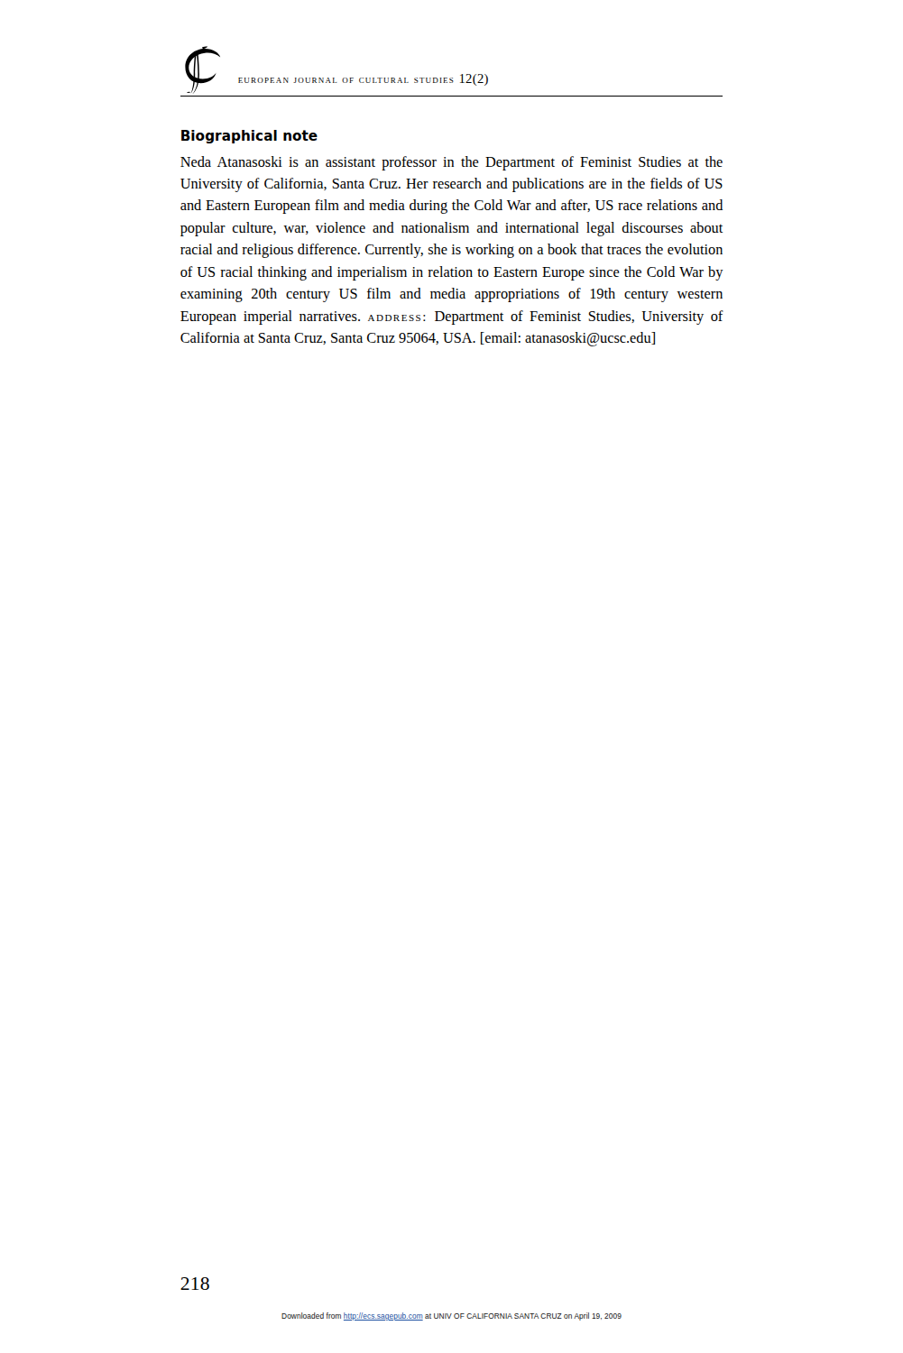European Journal of Cultural Studies 12(2)
Biographical note
Neda Atanasoski is an assistant professor in the Department of Feminist Studies at the University of California, Santa Cruz. Her research and publications are in the fields of US and Eastern European film and media during the Cold War and after, US race relations and popular culture, war, violence and nationalism and international legal discourses about racial and religious difference. Currently, she is working on a book that traces the evolution of US racial thinking and imperialism in relation to Eastern Europe since the Cold War by examining 20th century US film and media appropriations of 19th century western European imperial narratives. Address: Department of Feminist Studies, University of California at Santa Cruz, Santa Cruz 95064, USA. [email: atanasoski@ucsc.edu]
218
Downloaded from http://ecs.sagepub.com at UNIV OF CALIFORNIA SANTA CRUZ on April 19, 2009